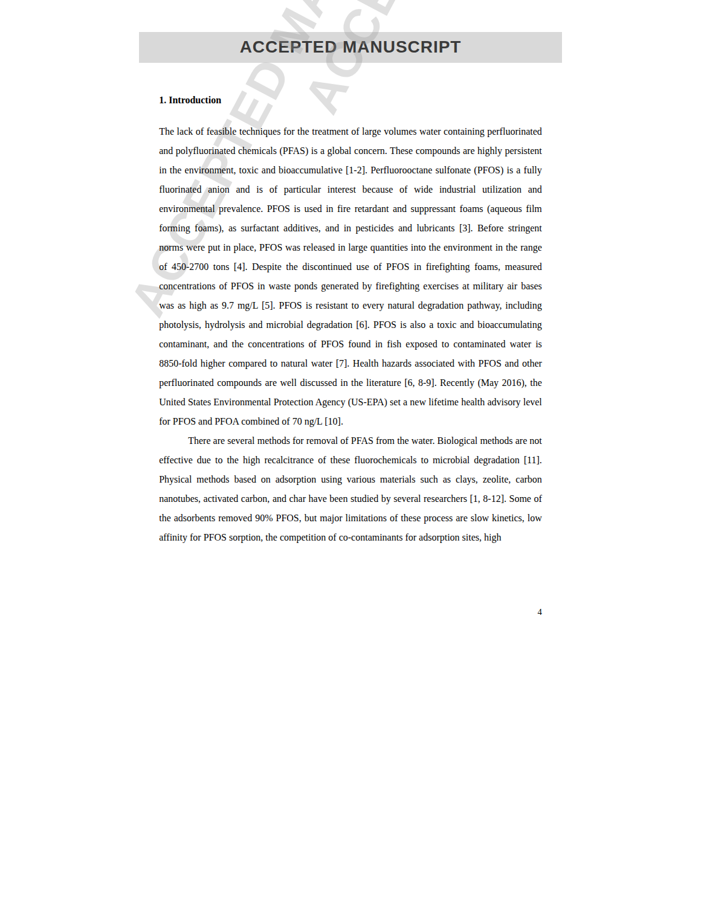ACCEPTED MANUSCRIPT
ACCEPTED MANUSCRIPT ACCEPTED MANUSCRIPT
1. Introduction
The lack of feasible techniques for the treatment of large volumes water containing perfluorinated and polyfluorinated chemicals (PFAS) is a global concern. These compounds are highly persistent in the environment, toxic and bioaccumulative [1-2]. Perfluorooctane sulfonate (PFOS) is a fully fluorinated anion and is of particular interest because of wide industrial utilization and environmental prevalence. PFOS is used in fire retardant and suppressant foams (aqueous film forming foams), as surfactant additives, and in pesticides and lubricants [3]. Before stringent norms were put in place, PFOS was released in large quantities into the environment in the range of 450-2700 tons [4]. Despite the discontinued use of PFOS in firefighting foams, measured concentrations of PFOS in waste ponds generated by firefighting exercises at military air bases was as high as 9.7 mg/L [5]. PFOS is resistant to every natural degradation pathway, including photolysis, hydrolysis and microbial degradation [6]. PFOS is also a toxic and bioaccumulating contaminant, and the concentrations of PFOS found in fish exposed to contaminated water is 8850-fold higher compared to natural water [7]. Health hazards associated with PFOS and other perfluorinated compounds are well discussed in the literature [6, 8-9]. Recently (May 2016), the United States Environmental Protection Agency (US-EPA) set a new lifetime health advisory level for PFOS and PFOA combined of 70 ng/L [10].
There are several methods for removal of PFAS from the water. Biological methods are not effective due to the high recalcitrance of these fluorochemicals to microbial degradation [11]. Physical methods based on adsorption using various materials such as clays, zeolite, carbon nanotubes, activated carbon, and char have been studied by several researchers [1, 8-12]. Some of the adsorbents removed 90% PFOS, but major limitations of these process are slow kinetics, low affinity for PFOS sorption, the competition of co-contaminants for adsorption sites, high
4